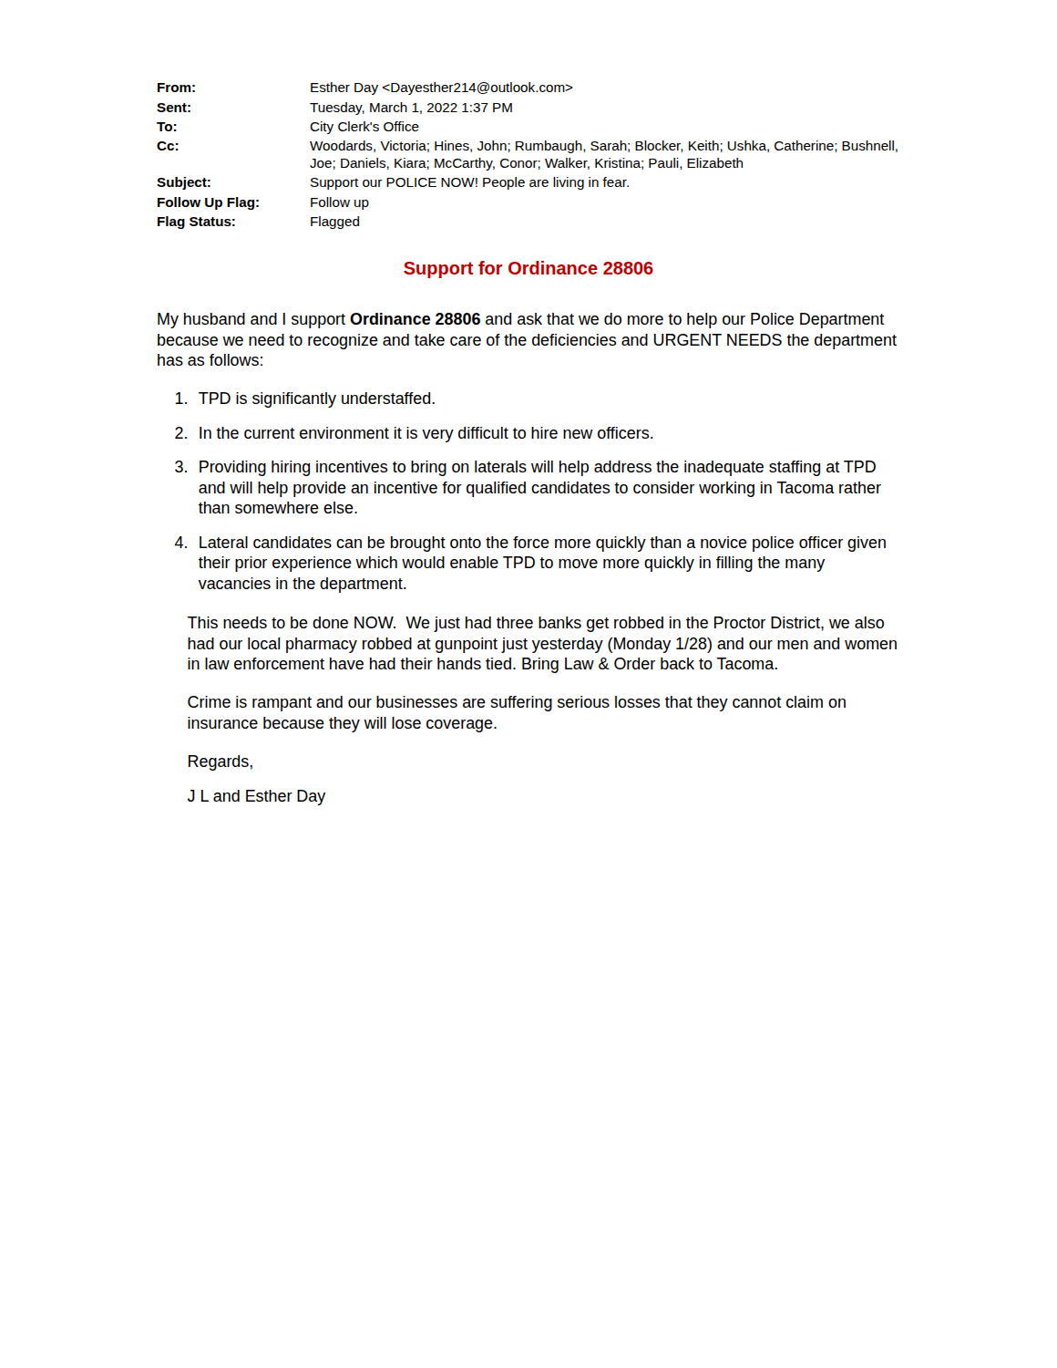| From: | Esther Day <Dayesther214@outlook.com> |
| Sent: | Tuesday, March 1, 2022 1:37 PM |
| To: | City Clerk's Office |
| Cc: | Woodards, Victoria; Hines, John; Rumbaugh, Sarah; Blocker, Keith; Ushka, Catherine; Bushnell, Joe; Daniels, Kiara; McCarthy, Conor; Walker, Kristina; Pauli, Elizabeth |
| Subject: | Support our POLICE NOW! People are living in fear. |
| Follow Up Flag: | Follow up |
| Flag Status: | Flagged |
Support for Ordinance 28806
My husband and I support Ordinance 28806 and ask that we do more to help our Police Department because we need to recognize and take care of the deficiencies and URGENT NEEDS the department has as follows:
TPD is significantly understaffed.
In the current environment it is very difficult to hire new officers.
Providing hiring incentives to bring on laterals will help address the inadequate staffing at TPD and will help provide an incentive for qualified candidates to consider working in Tacoma rather than somewhere else.
Lateral candidates can be brought onto the force more quickly than a novice police officer given their prior experience which would enable TPD to move more quickly in filling the many vacancies in the department.
This needs to be done NOW. We just had three banks get robbed in the Proctor District, we also had our local pharmacy robbed at gunpoint just yesterday (Monday 1/28) and our men and women in law enforcement have had their hands tied. Bring Law & Order back to Tacoma.
Crime is rampant and our businesses are suffering serious losses that they cannot claim on insurance because they will lose coverage.
Regards,
J L and Esther Day